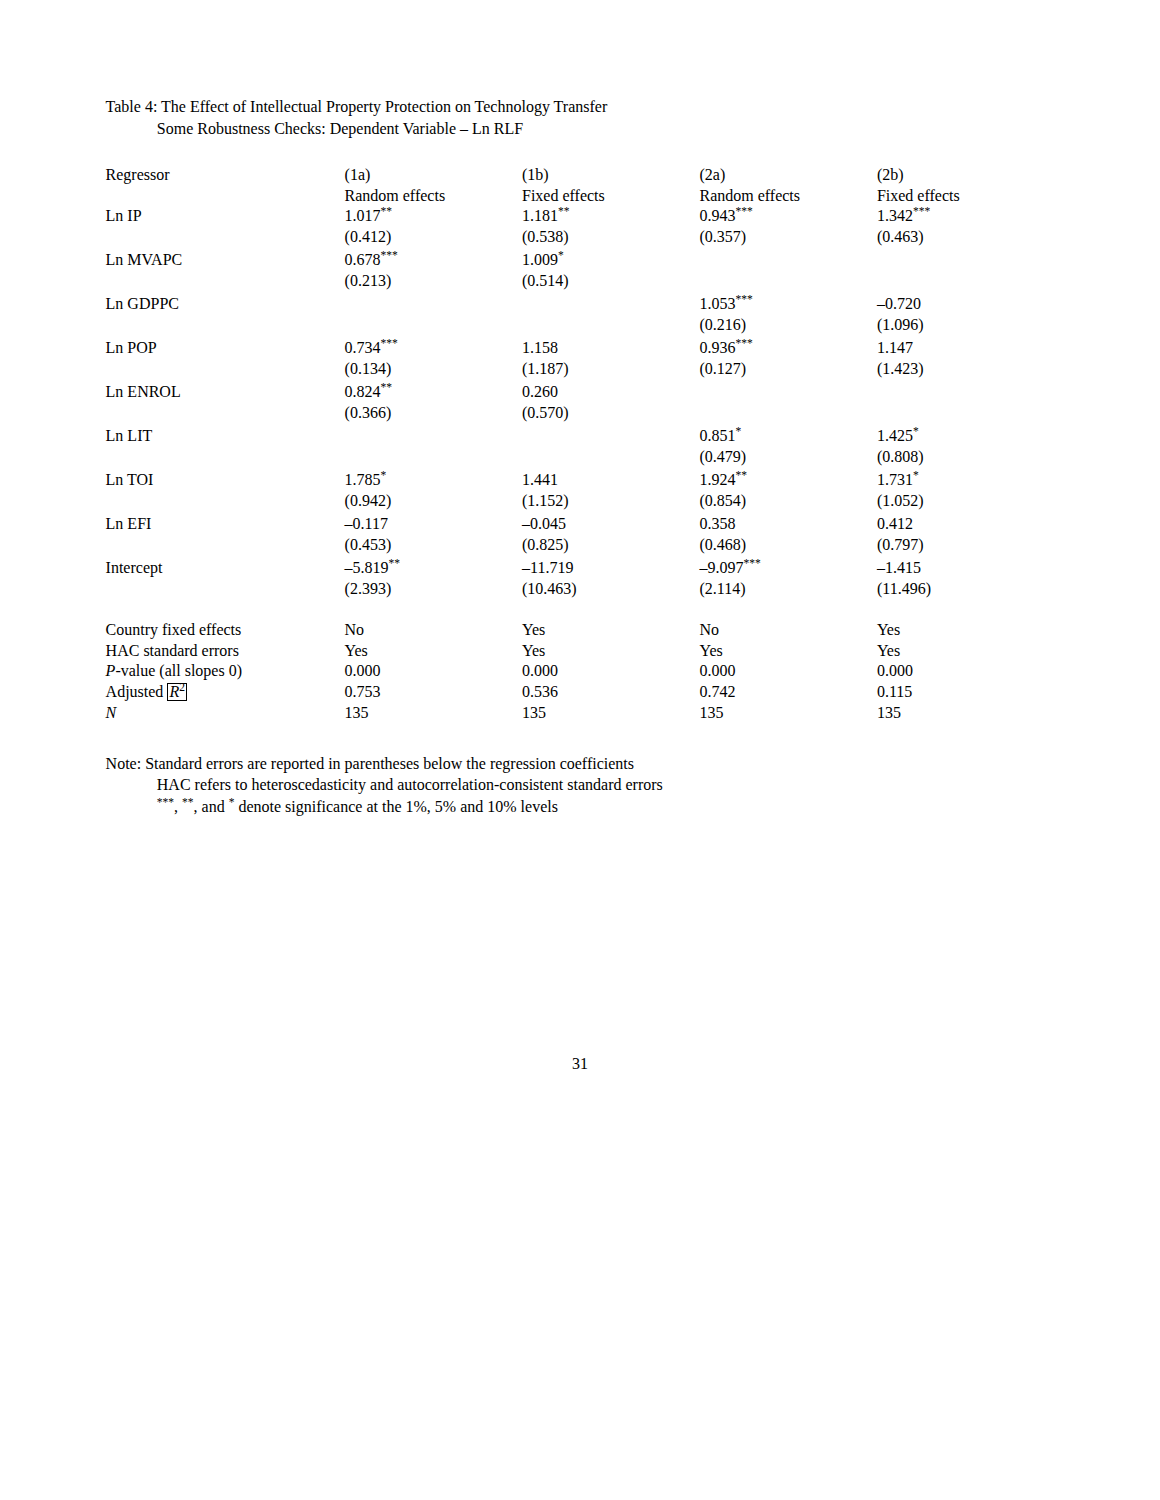Table 4: The Effect of Intellectual Property Protection on Technology Transfer Some Robustness Checks: Dependent Variable – Ln RLF
| Regressor | (1a) | (1b) | (2a) | (2b) |
| | Random effects | Fixed effects | Random effects | Fixed effects |
| Ln IP | 1.017 ** | 1.181 ** | 0.943 *** | 1.342 *** |
| | (0.412) | (0.538) | (0.357) | (0.463) |
| Ln MVAPC | 0.678 *** | 1.009 * | | |
| | (0.213) | (0.514) | | |
| Ln GDPPC | | | 1.053 *** | –0.720 |
| | | | (0.216) | (1.096) |
| Ln POP | 0.734 *** | 1.158 | 0.936 *** | 1.147 |
| | (0.134) | (1.187) | (0.127) | (1.423) |
| Ln ENROL | 0.824 ** | 0.260 | | |
| | (0.366) | (0.570) | | |
| Ln LIT | | | 0.851 * | 1.425 * |
| | | | (0.479) | (0.808) |
| Ln TOI | 1.785 * | 1.441 | 1.924 ** | 1.731 * |
| | (0.942) | (1.152) | (0.854) | (1.052) |
| Ln EFI | –0.117 | –0.045 | 0.358 | 0.412 |
| | (0.453) | (0.825) | (0.468) | (0.797) |
| Intercept | –5.819 ** | –11.719 | –9.097 *** | –1.415 |
| | (2.393) | (10.463) | (2.114) | (11.496) |
| Country fixed effects | No | Yes | No | Yes |
| HAC standard errors | Yes | Yes | Yes | Yes |
| P -value (all slopes 0) | 0.000 | 0.000 | 0.000 | 0.000 |
| Adjusted R 2 | 0.753 | 0.536 | 0.742 | 0.115 |
| N | 135 | 135 | 135 | 135 |
Note: Standard errors are reported in parentheses below the regression coefficients HAC refers to heteroscedasticity and autocorrelation-consistent standard errors ***, **, and * denote significance at the 1%, 5% and 10% levels
31